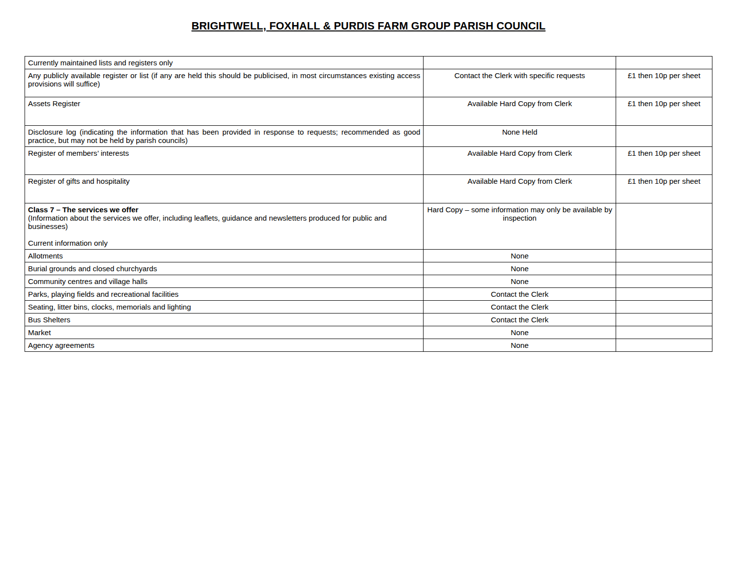BRIGHTWELL, FOXHALL & PURDIS FARM GROUP PARISH COUNCIL
| Currently maintained lists and registers only | | |
| Any publicly available register or list (if any are held this should be publicised, in most circumstances existing access provisions will suffice) | Contact the Clerk with specific requests | £1 then 10p per sheet |
| Assets Register | Available Hard Copy from Clerk | £1 then 10p per sheet |
| Disclosure log (indicating the information that has been provided in response to requests; recommended as good practice, but may not be held by parish councils) | None Held | |
| Register of members’ interests | Available Hard Copy from Clerk | £1 then 10p per sheet |
| Register of gifts and hospitality | Available Hard Copy from Clerk | £1 then 10p per sheet |
| Class 7 – The services we offer (Information about the services we offer, including leaflets, guidance and newsletters produced for public and businesses) Current information only | Hard Copy – some information may only be available by inspection | |
| Allotments | None | |
| Burial grounds and closed churchyards | None | |
| Community centres and village halls | None | |
| Parks, playing fields and recreational facilities | Contact the Clerk | |
| Seating, litter bins, clocks, memorials and lighting | Contact the Clerk | |
| Bus Shelters | Contact the Clerk | |
| Market | None | |
| Agency agreements | None | |